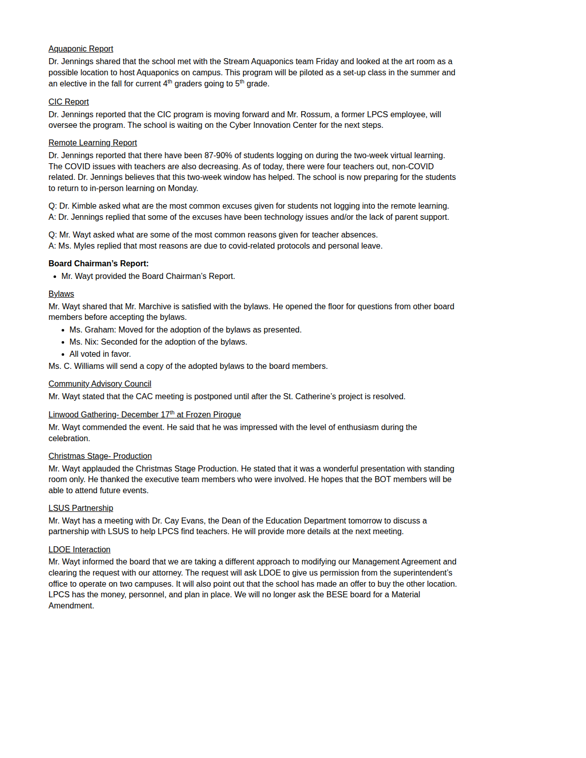Aquaponic Report
Dr. Jennings shared that the school met with the Stream Aquaponics team Friday and looked at the art room as a possible location to host Aquaponics on campus. This program will be piloted as a set-up class in the summer and an elective in the fall for current 4th graders going to 5th grade.
CIC Report
Dr. Jennings reported that the CIC program is moving forward and Mr. Rossum, a former LPCS employee, will oversee the program. The school is waiting on the Cyber Innovation Center for the next steps.
Remote Learning Report
Dr. Jennings reported that there have been 87-90% of students logging on during the two-week virtual learning. The COVID issues with teachers are also decreasing. As of today, there were four teachers out, non-COVID related. Dr. Jennings believes that this two-week window has helped. The school is now preparing for the students to return to in-person learning on Monday.
Q: Dr. Kimble asked what are the most common excuses given for students not logging into the remote learning.
A: Dr. Jennings replied that some of the excuses have been technology issues and/or the lack of parent support.
Q: Mr. Wayt asked what are some of the most common reasons given for teacher absences.
A: Ms. Myles replied that most reasons are due to covid-related protocols and personal leave.
Board Chairman’s Report:
Mr. Wayt provided the Board Chairman’s Report.
Bylaws
Mr. Wayt shared that Mr. Marchive is satisfied with the bylaws. He opened the floor for questions from other board members before accepting the bylaws.
Ms. Graham: Moved for the adoption of the bylaws as presented.
Ms. Nix: Seconded for the adoption of the bylaws.
All voted in favor.
Ms. C. Williams will send a copy of the adopted bylaws to the board members.
Community Advisory Council
Mr. Wayt stated that the CAC meeting is postponed until after the St. Catherine’s project is resolved.
Linwood Gathering- December 17th at Frozen Pirogue
Mr. Wayt commended the event. He said that he was impressed with the level of enthusiasm during the celebration.
Christmas Stage- Production
Mr. Wayt applauded the Christmas Stage Production. He stated that it was a wonderful presentation with standing room only. He thanked the executive team members who were involved. He hopes that the BOT members will be able to attend future events.
LSUS Partnership
Mr. Wayt has a meeting with Dr. Cay Evans, the Dean of the Education Department tomorrow to discuss a partnership with LSUS to help LPCS find teachers. He will provide more details at the next meeting.
LDOE Interaction
Mr. Wayt informed the board that we are taking a different approach to modifying our Management Agreement and clearing the request with our attorney. The request will ask LDOE to give us permission from the superintendent’s office to operate on two campuses. It will also point out that the school has made an offer to buy the other location. LPCS has the money, personnel, and plan in place. We will no longer ask the BESE board for a Material Amendment.